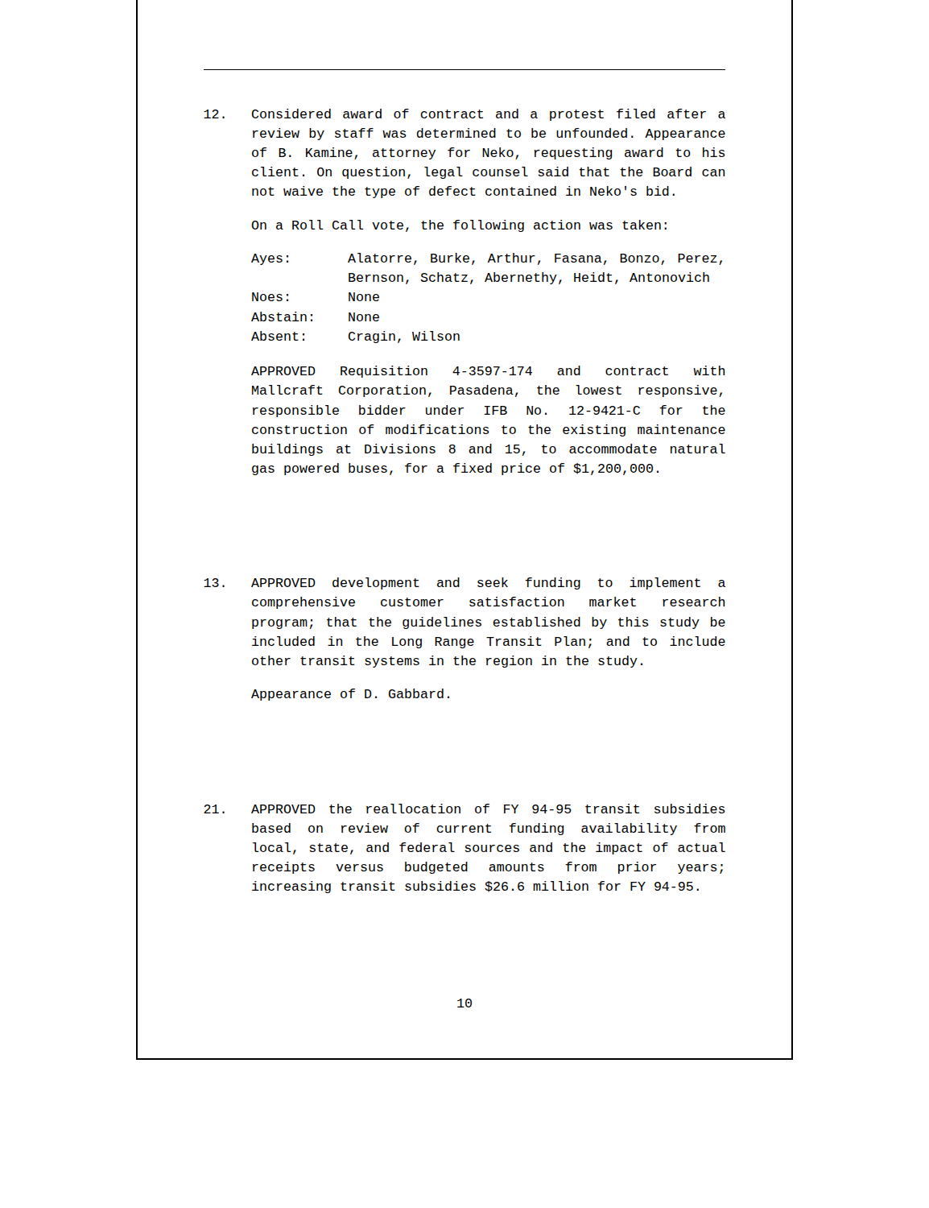12.
Considered award of contract and a protest filed after a review by staff was determined to be unfounded. Appearance of B. Kamine, attorney for Neko, requesting award to his client. On question, legal counsel said that the Board can not waive the type of defect contained in Neko's bid.
On a Roll Call vote, the following action was taken:
Ayes:
Alatorre, Burke, Arthur, Fasana, Bonzo, Perez, Bernson, Schatz, Abernethy, Heidt, Antonovich
Noes:
None
Abstain:
None
Absent:
Cragin, Wilson
APPROVED Requisition 4-3597-174 and contract with Mallcraft Corporation, Pasadena, the lowest responsive, responsible bidder under IFB No. 12-9421-C for the construction of modifications to the existing maintenance buildings at Divisions 8 and 15, to accommodate natural gas powered buses, for a fixed price of $1,200,000.
13.
APPROVED development and seek funding to implement a comprehensive customer satisfaction market research program; that the guidelines established by this study be included in the Long Range Transit Plan; and to include other transit systems in the region in the study.
Appearance of D. Gabbard.
21.
APPROVED the reallocation of FY 94-95 transit subsidies based on review of current funding availability from local, state, and federal sources and the impact of actual receipts versus budgeted amounts from prior years; increasing transit subsidies $26.6 million for FY 94-95.
10